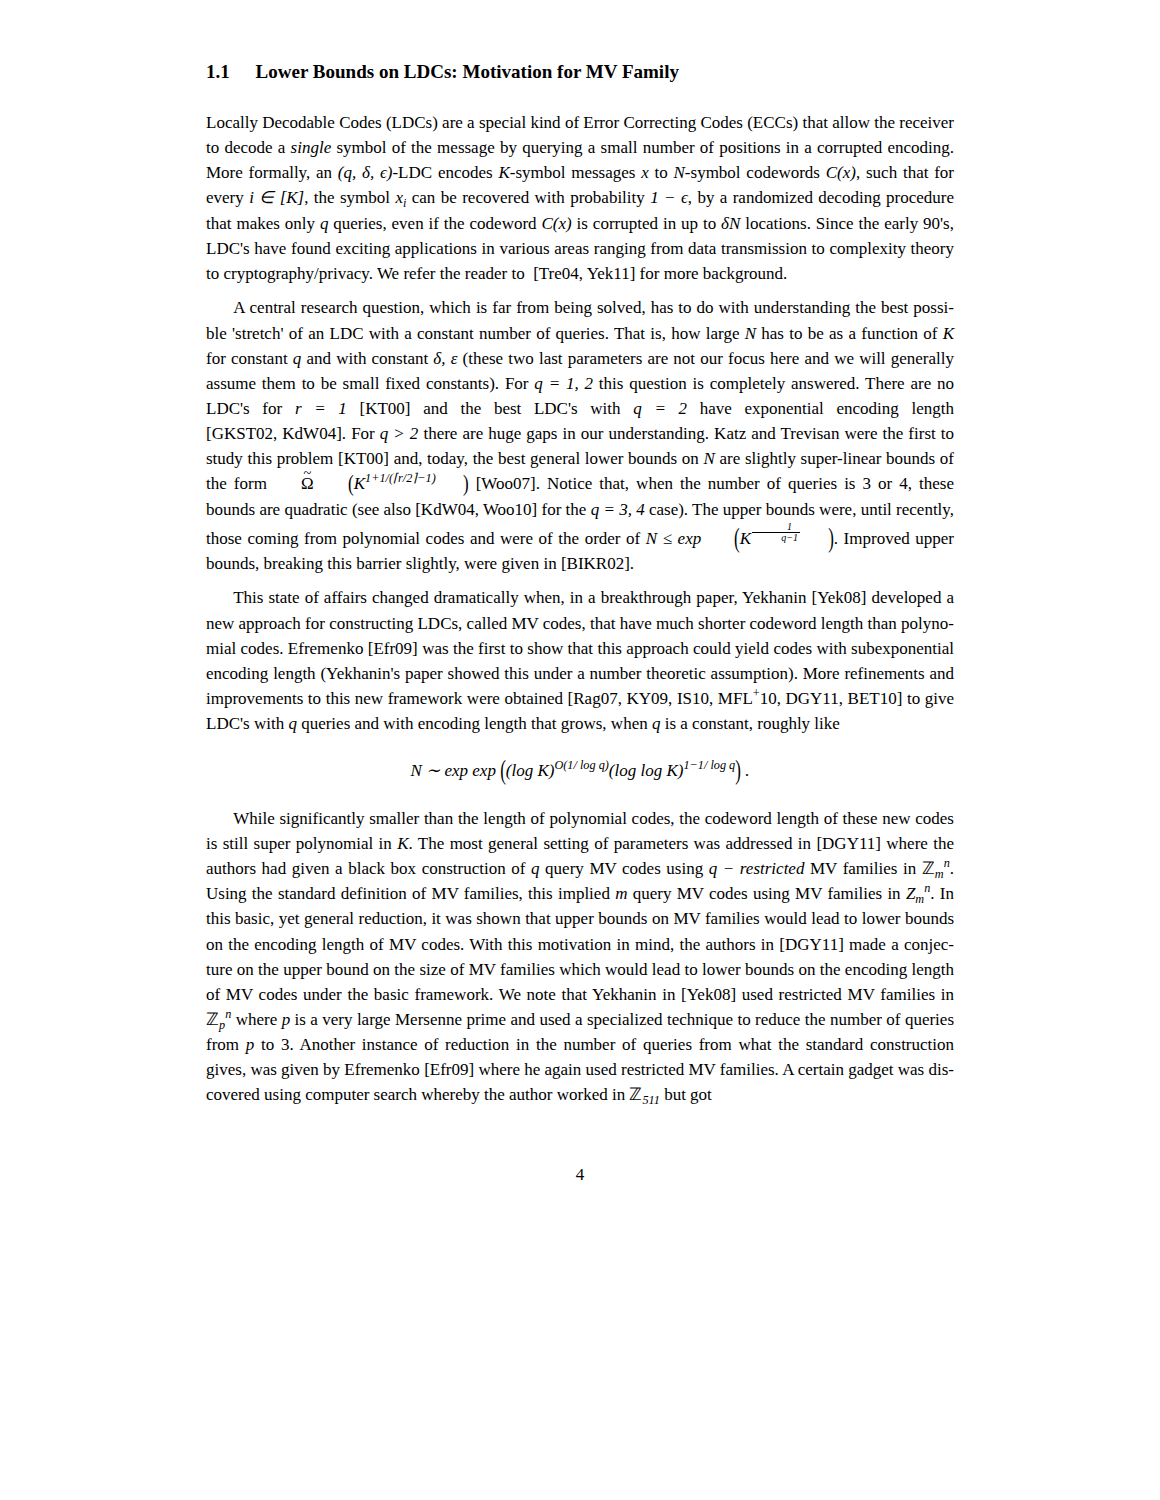1.1 Lower Bounds on LDCs: Motivation for MV Family
Locally Decodable Codes (LDCs) are a special kind of Error Correcting Codes (ECCs) that allow the receiver to decode a single symbol of the message by querying a small number of positions in a corrupted encoding. More formally, an (q, δ, ϵ)-LDC encodes K-symbol messages x to N-symbol codewords C(x), such that for every i ∈ [K], the symbol xi can be recovered with probability 1 − ϵ, by a randomized decoding procedure that makes only q queries, even if the codeword C(x) is corrupted in up to δN locations. Since the early 90's, LDC's have found exciting applications in various areas ranging from data transmission to complexity theory to cryptography/privacy. We refer the reader to [Tre04, Yek11] for more background.
A central research question, which is far from being solved, has to do with understanding the best possible 'stretch' of an LDC with a constant number of queries. That is, how large N has to be as a function of K for constant q and with constant δ, ε (these two last parameters are not our focus here and we will generally assume them to be small fixed constants). For q = 1, 2 this question is completely answered. There are no LDC's for r = 1 [KT00] and the best LDC's with q = 2 have exponential encoding length [GKST02, KdW04]. For q > 2 there are huge gaps in our understanding. Katz and Trevisan were the first to study this problem [KT00] and, today, the best general lower bounds on N are slightly super-linear bounds of the form ~Ω (K1+1/(⌈r/2⌉−1)) [Woo07]. Notice that, when the number of queries is 3 or 4, these bounds are quadratic (see also [KdW04, Woo10] for the q = 3, 4 case). The upper bounds were, until recently, those coming from polynomial codes and were of the order of N ≤ exp (K1 q−1). Improved upper bounds, breaking this barrier slightly, were given in [BIKR02].
This state of affairs changed dramatically when, in a breakthrough paper, Yekhanin [Yek08] developed a new approach for constructing LDCs, called MV codes, that have much shorter codeword length than polynomial codes. Efremenko [Efr09] was the first to show that this approach could yield codes with subexponential encoding length (Yekhanin's paper showed this under a number theoretic assumption). More refinements and improvements to this new framework were obtained [Rag07, KY09, IS10, MFL+10, DGY11, BET10] to give LDC's with q queries and with encoding length that grows, when q is a constant, roughly like
N ∼ exp exp ((log K)O(1/ log q)(log log K)1−1/ log q) .
While significantly smaller than the length of polynomial codes, the codeword length of these new codes is still super polynomial in K. The most general setting of parameters was addressed in [DGY11] where the authors had given a black box construction of q query MV codes using q − restricted MV families in ℤmn. Using the standard definition of MV families, this implied m query MV codes using MV families in Zmn. In this basic, yet general reduction, it was shown that upper bounds on MV families would lead to lower bounds on the encoding length of MV codes. With this motivation in mind, the authors in [DGY11] made a conjecture on the upper bound on the size of MV families which would lead to lower bounds on the encoding length of MV codes under the basic framework. We note that Yekhanin in [Yek08] used restricted MV families in ℤpn where p is a very large Mersenne prime and used a specialized technique to reduce the number of queries from p to 3. Another instance of reduction in the number of queries from what the standard construction gives, was given by Efremenko [Efr09] where he again used restricted MV families. A certain gadget was discovered using computer search whereby the author worked in ℤ511 but got
4